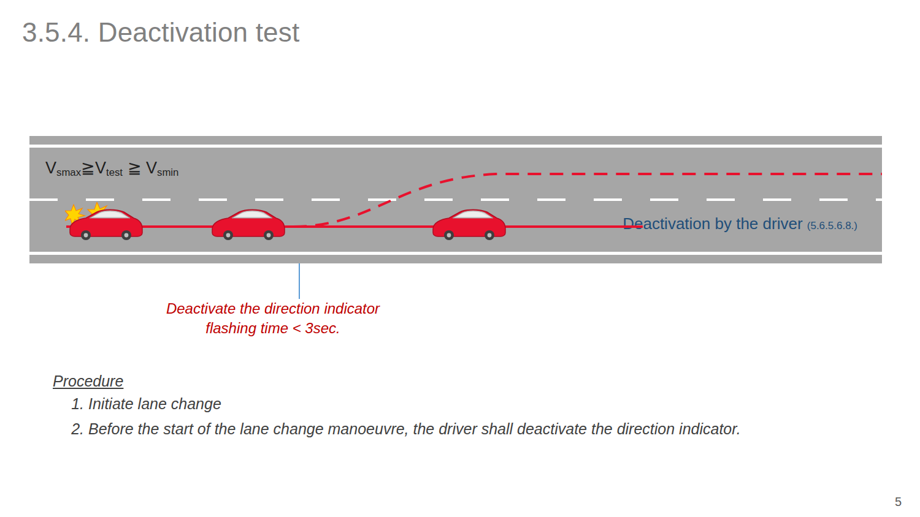3.5.4. Deactivation test
Vsmax≧Vtest ≧ Vsmin
Deactivation by the driver (5.6.5.6.8.)
Deactivate the direction indicator
flashing time < 3sec.
Procedure
Initiate lane change
Before the start of the lane change manoeuvre, the driver shall deactivate the direction indicator.
5